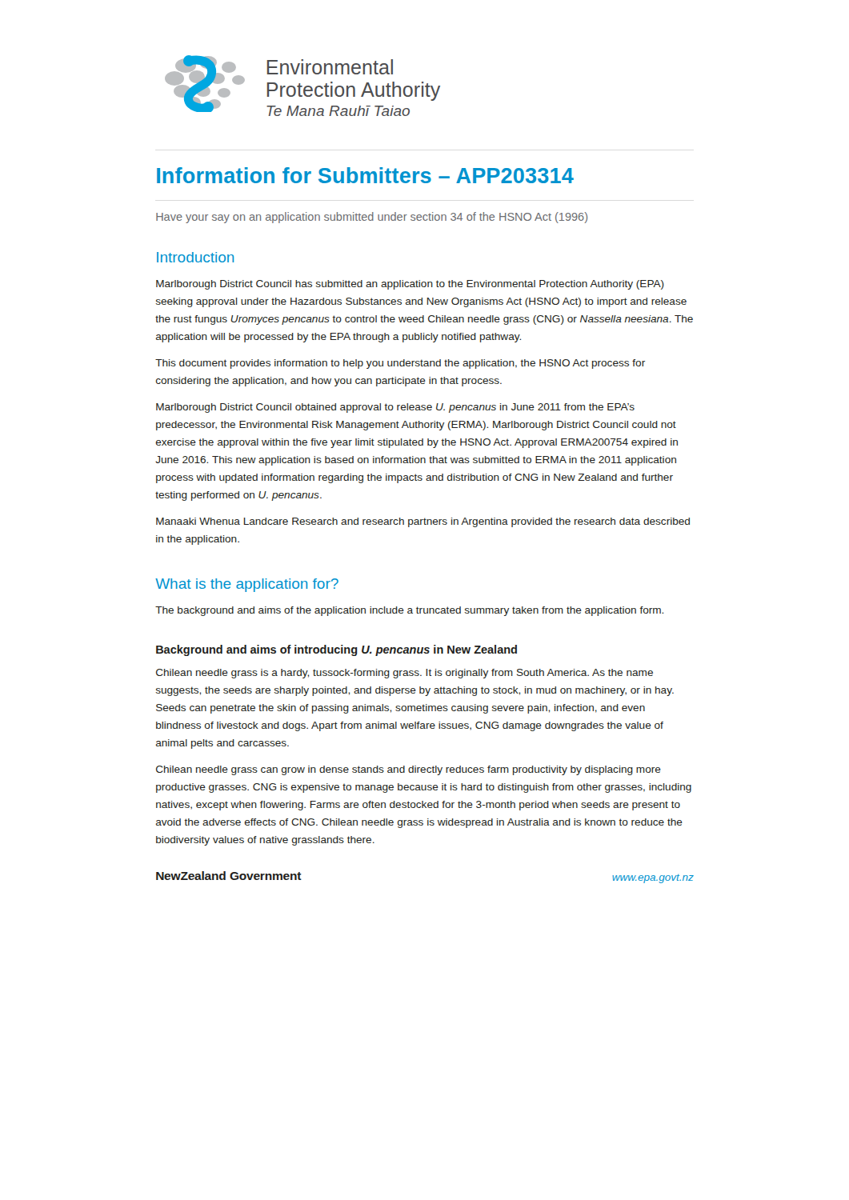Environmental
Protection Authority
Te Mana Rauhī Taiao
Information for Submitters – APP203314
Have your say on an application submitted under section 34 of the HSNO Act (1996)
Introduction
Marlborough District Council has submitted an application to the Environmental Protection Authority (EPA) seeking approval under the Hazardous Substances and New Organisms Act (HSNO Act) to import and release the rust fungus Uromyces pencanus to control the weed Chilean needle grass (CNG) or Nassella neesiana. The application will be processed by the EPA through a publicly notified pathway.
This document provides information to help you understand the application, the HSNO Act process for considering the application, and how you can participate in that process.
Marlborough District Council obtained approval to release U. pencanus in June 2011 from the EPA’s predecessor, the Environmental Risk Management Authority (ERMA). Marlborough District Council could not exercise the approval within the five year limit stipulated by the HSNO Act. Approval ERMA200754 expired in June 2016. This new application is based on information that was submitted to ERMA in the 2011 application process with updated information regarding the impacts and distribution of CNG in New Zealand and further testing performed on U. pencanus.
Manaaki Whenua Landcare Research and research partners in Argentina provided the research data described in the application.
What is the application for?
The background and aims of the application include a truncated summary taken from the application form.
Background and aims of introducing U. pencanus in New Zealand
Chilean needle grass is a hardy, tussock-forming grass. It is originally from South America. As the name suggests, the seeds are sharply pointed, and disperse by attaching to stock, in mud on machinery, or in hay. Seeds can penetrate the skin of passing animals, sometimes causing severe pain, infection, and even blindness of livestock and dogs. Apart from animal welfare issues, CNG damage downgrades the value of animal pelts and carcasses.
Chilean needle grass can grow in dense stands and directly reduces farm productivity by displacing more productive grasses. CNG is expensive to manage because it is hard to distinguish from other grasses, including natives, except when flowering. Farms are often destocked for the 3-month period when seeds are present to avoid the adverse effects of CNG. Chilean needle grass is widespread in Australia and is known to reduce the biodiversity values of native grasslands there.
NewZealand Government
www.epa.govt.nz